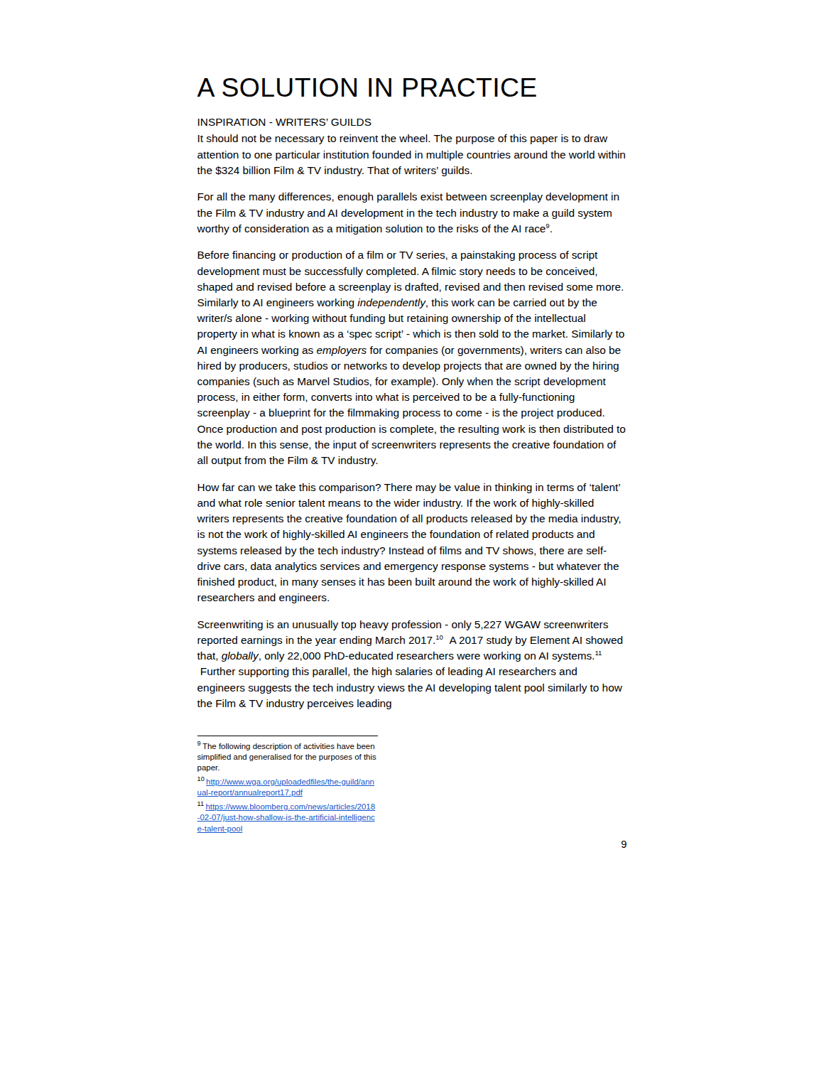A SOLUTION IN PRACTICE
INSPIRATION - WRITERS’ GUILDS
It should not be necessary to reinvent the wheel. The purpose of this paper is to draw attention to one particular institution founded in multiple countries around the world within the $324 billion Film & TV industry. That of writers’ guilds.
For all the many differences, enough parallels exist between screenplay development in the Film & TV industry and AI development in the tech industry to make a guild system worthy of consideration as a mitigation solution to the risks of the AI race9.
Before financing or production of a film or TV series, a painstaking process of script development must be successfully completed. A filmic story needs to be conceived, shaped and revised before a screenplay is drafted, revised and then revised some more. Similarly to AI engineers working independently, this work can be carried out by the writer/s alone - working without funding but retaining ownership of the intellectual property in what is known as a ‘spec script’ - which is then sold to the market. Similarly to AI engineers working as employers for companies (or governments), writers can also be hired by producers, studios or networks to develop projects that are owned by the hiring companies (such as Marvel Studios, for example). Only when the script development process, in either form, converts into what is perceived to be a fully-functioning screenplay - a blueprint for the filmmaking process to come - is the project produced. Once production and post production is complete, the resulting work is then distributed to the world. In this sense, the input of screenwriters represents the creative foundation of all output from the Film & TV industry.
How far can we take this comparison? There may be value in thinking in terms of ‘talent’ and what role senior talent means to the wider industry. If the work of highly-skilled writers represents the creative foundation of all products released by the media industry, is not the work of highly-skilled AI engineers the foundation of related products and systems released by the tech industry? Instead of films and TV shows, there are self-drive cars, data analytics services and emergency response systems - but whatever the finished product, in many senses it has been built around the work of highly-skilled AI researchers and engineers.
Screenwriting is an unusually top heavy profession - only 5,227 WGAW screenwriters reported earnings in the year ending March 2017.10 A 2017 study by Element AI showed that, globally, only 22,000 PhD-educated researchers were working on AI systems.11 Further supporting this parallel, the high salaries of leading AI researchers and engineers suggests the tech industry views the AI developing talent pool similarly to how the Film & TV industry perceives leading
9 The following description of activities have been simplified and generalised for the purposes of this paper.
10 http://www.wga.org/uploadedfiles/the-guild/annual-report/annualreport17.pdf
11 https://www.bloomberg.com/news/articles/2018-02-07/just-how-shallow-is-the-artificial-intelligence-talent-pool
9